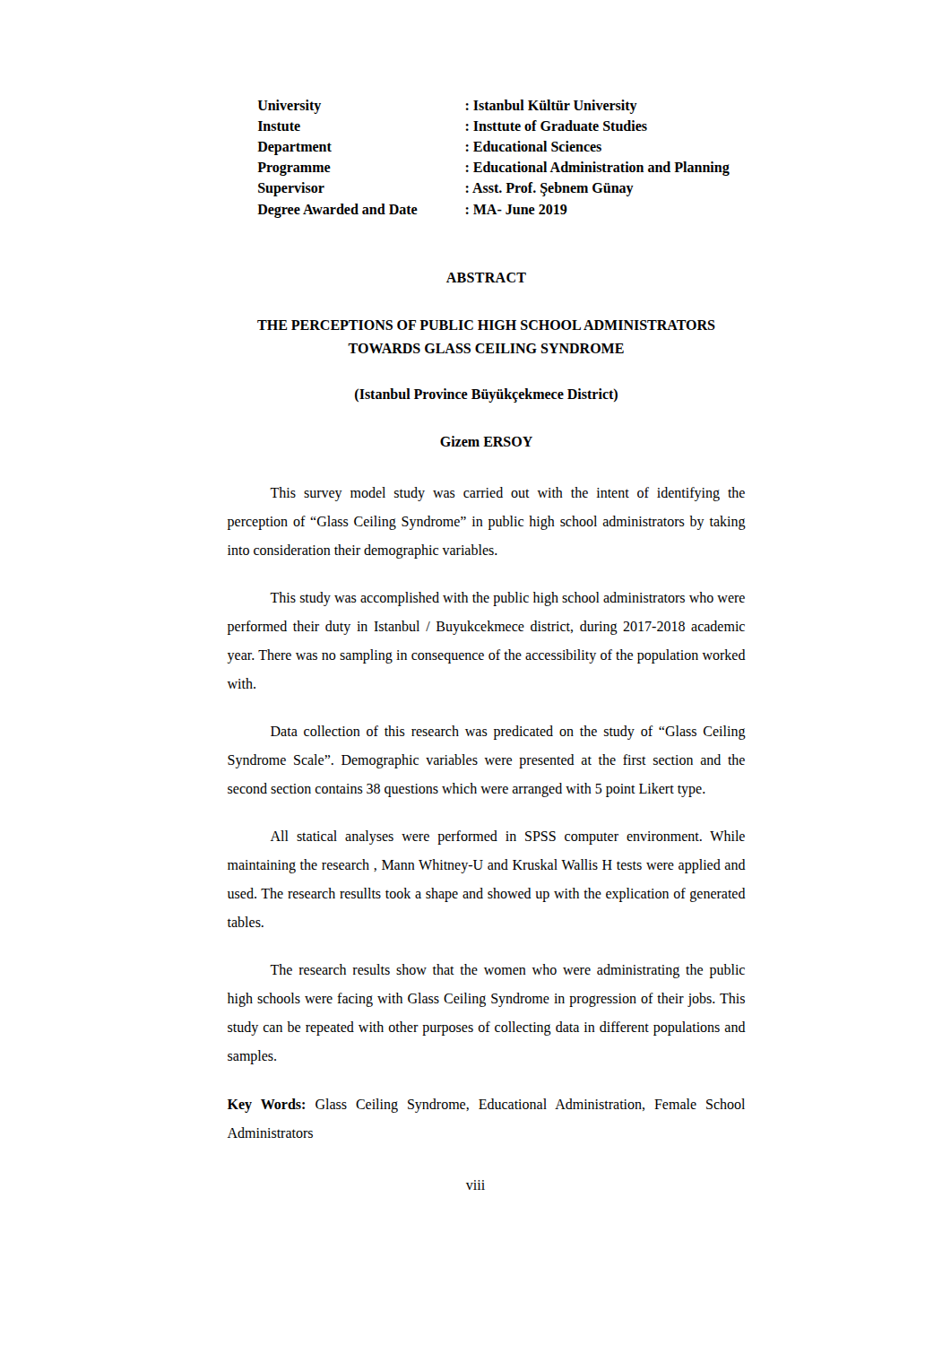| University | : Istanbul Kültür University |
| Instute | : Insttute of Graduate Studies |
| Department | : Educational Sciences |
| Programme | : Educational Administration and Planning |
| Supervisor | : Asst. Prof. Şebnem Günay |
| Degree Awarded and Date | : MA- June 2019 |
ABSTRACT
The Perceptions of Public High School Administrators
Towards Glass Ceiling Syndrome
(Istanbul Province Büyükçekmece District)
Gizem ERSOY
This survey model study was carried out with the intent of identifying the perception of “Glass Ceiling Syndrome” in public high school administrators by taking into consideration their demographic variables.
This study was accomplished with the public high school administrators who were performed their duty in Istanbul / Buyukcekmece district, during 2017-2018 academic year. There was no sampling in consequence of the accessibility of the population worked with.
Data collection of this research was predicated on the study of “Glass Ceiling Syndrome Scale”. Demographic variables were presented at the first section and the second section contains 38 questions which were arranged with 5 point Likert type.
All statical analyses were performed in SPSS computer environment. While maintaining the research , Mann Whitney-U and Kruskal Wallis H tests were applied and used. The research resullts took a shape and showed up with the explication of generated tables.
The research results show that the women who were administrating the public high schools were facing with Glass Ceiling Syndrome in progression of their jobs. This study can be repeated with other purposes of collecting data in different populations and samples.
Key Words: Glass Ceiling Syndrome, Educational Administration, Female School Administrators
viii